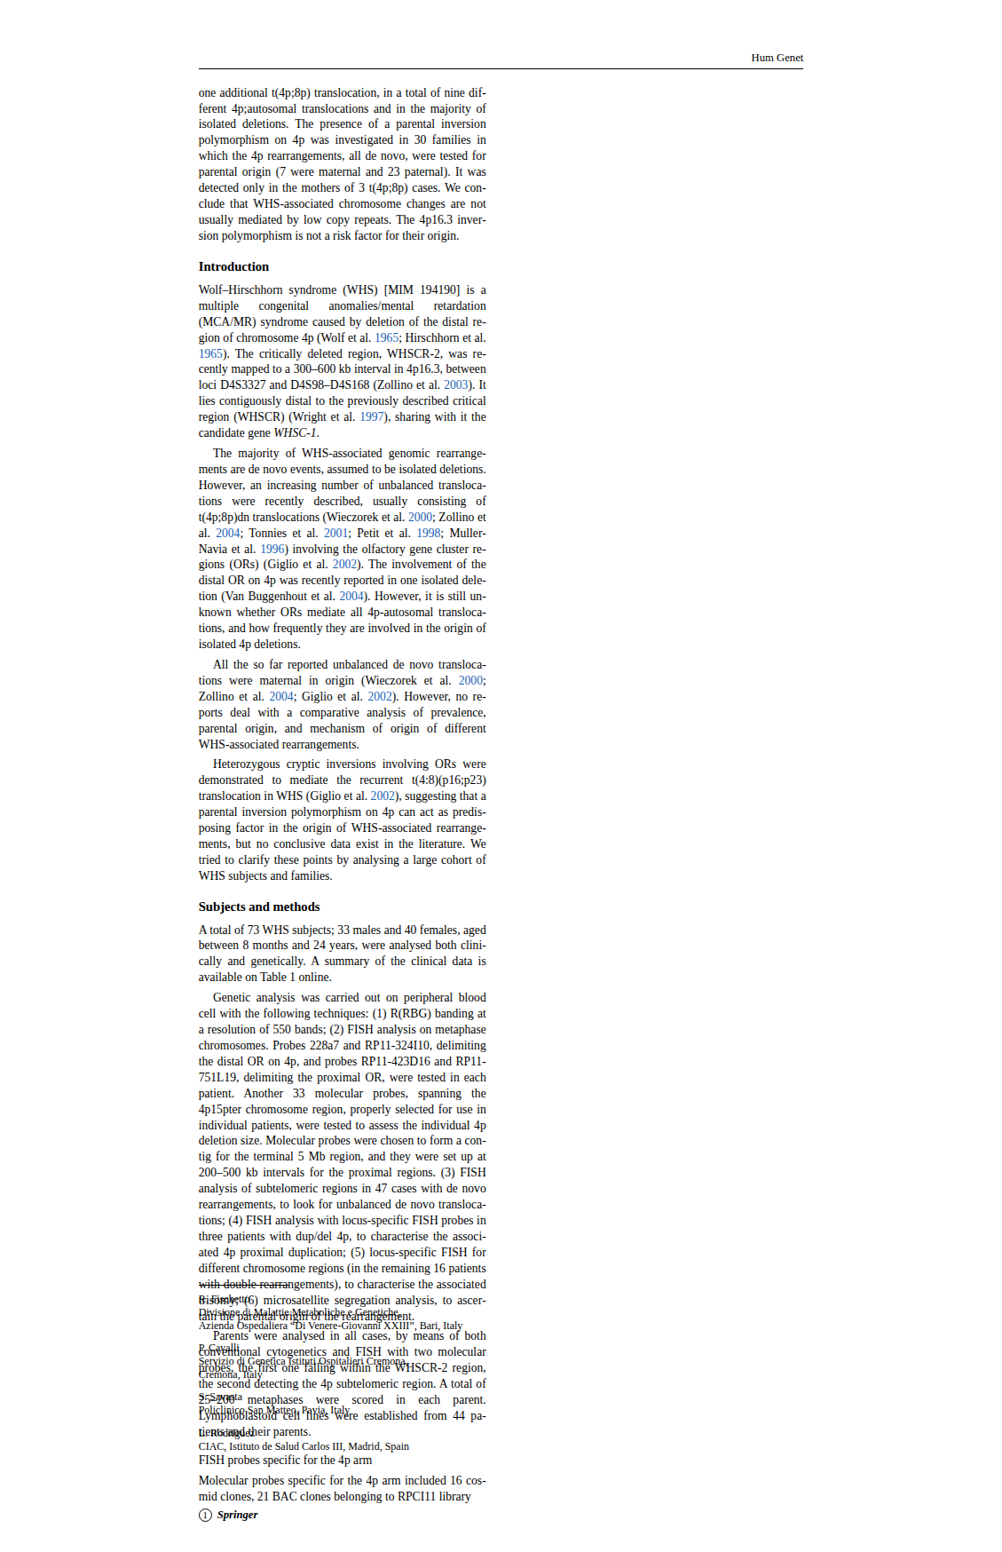Hum Genet
one additional t(4p;8p) translocation, in a total of nine different 4p;autosomal translocations and in the majority of isolated deletions. The presence of a parental inversion polymorphism on 4p was investigated in 30 families in which the 4p rearrangements, all de novo, were tested for parental origin (7 were maternal and 23 paternal). It was detected only in the mothers of 3 t(4p;8p) cases. We conclude that WHS-associated chromosome changes are not usually mediated by low copy repeats. The 4p16.3 inversion polymorphism is not a risk factor for their origin.
Introduction
Wolf–Hirschhorn syndrome (WHS) [MIM 194190] is a multiple congenital anomalies/mental retardation (MCA/MR) syndrome caused by deletion of the distal region of chromosome 4p (Wolf et al. 1965; Hirschhorn et al. 1965). The critically deleted region, WHSCR-2, was recently mapped to a 300–600 kb interval in 4p16.3, between loci D4S3327 and D4S98–D4S168 (Zollino et al. 2003). It lies contiguously distal to the previously described critical region (WHSCR) (Wright et al. 1997), sharing with it the candidate gene WHSC-1.
The majority of WHS-associated genomic rearrangements are de novo events, assumed to be isolated deletions. However, an increasing number of unbalanced translocations were recently described, usually consisting of t(4p;8p)dn translocations (Wieczorek et al. 2000; Zollino et al. 2004; Tonnies et al. 2001; Petit et al. 1998; Muller-Navia et al. 1996) involving the olfactory gene cluster regions (ORs) (Giglio et al. 2002). The involvement of the distal OR on 4p was recently reported in one isolated deletion (Van Buggenhout et al. 2004). However, it is still unknown whether ORs mediate all 4p-autosomal translocations, and how frequently they are involved in the origin of isolated 4p deletions.
All the so far reported unbalanced de novo translocations were maternal in origin (Wieczorek et al. 2000; Zollino et al. 2004; Giglio et al. 2002). However, no reports deal with a comparative analysis of prevalence, parental origin, and mechanism of origin of different WHS-associated rearrangements.
Heterozygous cryptic inversions involving ORs were demonstrated to mediate the recurrent t(4:8)(p16;p23) translocation in WHS (Giglio et al. 2002), suggesting that a parental inversion polymorphism on 4p can act as predisposing factor in the origin of WHS-associated rearrangements, but no conclusive data exist in the literature. We tried to clarify these points by analysing a large cohort of WHS subjects and families.
Subjects and methods
A total of 73 WHS subjects; 33 males and 40 females, aged between 8 months and 24 years, were analysed both clinically and genetically. A summary of the clinical data is available on Table 1 online.
Genetic analysis was carried out on peripheral blood cell with the following techniques: (1) R(RBG) banding at a resolution of 550 bands; (2) FISH analysis on metaphase chromosomes. Probes 228a7 and RP11-324I10, delimiting the distal OR on 4p, and probes RP11-423D16 and RP11-751L19, delimiting the proximal OR, were tested in each patient. Another 33 molecular probes, spanning the 4p15pter chromosome region, properly selected for use in individual patients, were tested to assess the individual 4p deletion size. Molecular probes were chosen to form a contig for the terminal 5 Mb region, and they were set up at 200–500 kb intervals for the proximal regions. (3) FISH analysis of subtelomeric regions in 47 cases with de novo rearrangements, to look for unbalanced de novo translocations; (4) FISH analysis with locus-specific FISH probes in three patients with dup/del 4p, to characterise the associated 4p proximal duplication; (5) locus-specific FISH for different chromosome regions (in the remaining 16 patients with double rearrangements), to characterise the associated trisomy; (6) microsatellite segregation analysis, to ascertain the parental origin of the rearrangement.
Parents were analysed in all cases, by means of both conventional cytogenetics and FISH with two molecular probes, the first one falling within the WHSCR-2 region, the second detecting the 4p subtelomeric region. A total of 25–200 metaphases were scored in each parent. Lymphoblastoid cell lines were established from 44 patients and their parents.
FISH probes specific for the 4p arm
Molecular probes specific for the 4p arm included 16 cosmid clones, 21 BAC clones belonging to RPCI11 library
R. Fischetto
Divisione di Malattie Metaboliche e Genetiche,
Azienda Ospedaliera “Di Venere-Giovanni XXIII”, Bari, Italy
P. Cavalli
Servizio di Genetica Istituti Ospitalieri Cremona,
Cremona, Italy
S. Savasta
Policlinico San Matteo, Pavia, Italy
L. Rodriguez
CIAC, Istituto de Salud Carlos III, Madrid, Spain
1 Springer